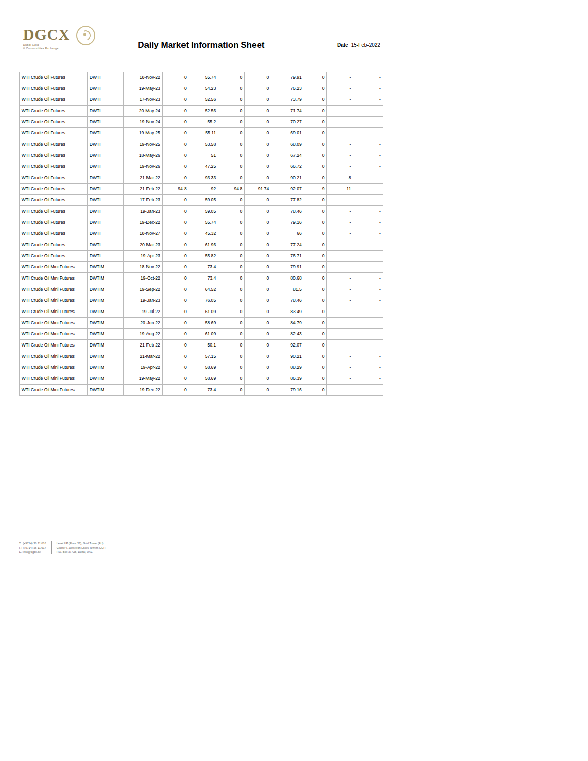DGCX
Dubai Gold
& Commodities Exchange
Daily Market Information Sheet
Date15-Feb-2022
| WTI Crude Oil Futures | DWTI | 18-Nov-22 | 0 | 55.74 | 0 | 0 | 79.91 | 0 | - | - |
| WTI Crude Oil Futures | DWTI | 19-May-23 | 0 | 54.23 | 0 | 0 | 76.23 | 0 | - | - |
| WTI Crude Oil Futures | DWTI | 17-Nov-23 | 0 | 52.56 | 0 | 0 | 73.79 | 0 | - | - |
| WTI Crude Oil Futures | DWTI | 20-May-24 | 0 | 52.56 | 0 | 0 | 71.74 | 0 | - | - |
| WTI Crude Oil Futures | DWTI | 19-Nov-24 | 0 | 55.2 | 0 | 0 | 70.27 | 0 | - | - |
| WTI Crude Oil Futures | DWTI | 19-May-25 | 0 | 55.11 | 0 | 0 | 69.01 | 0 | - | - |
| WTI Crude Oil Futures | DWTI | 19-Nov-25 | 0 | 53.58 | 0 | 0 | 68.09 | 0 | - | - |
| WTI Crude Oil Futures | DWTI | 18-May-26 | 0 | 51 | 0 | 0 | 67.24 | 0 | - | - |
| WTI Crude Oil Futures | DWTI | 19-Nov-26 | 0 | 47.25 | 0 | 0 | 66.72 | 0 | - | - |
| WTI Crude Oil Futures | DWTI | 21-Mar-22 | 0 | 93.33 | 0 | 0 | 90.21 | 0 | 8 | - |
| WTI Crude Oil Futures | DWTI | 21-Feb-22 | 94.8 | 92 | 94.8 | 91.74 | 92.07 | 9 | 11 | - |
| WTI Crude Oil Futures | DWTI | 17-Feb-23 | 0 | 59.05 | 0 | 0 | 77.82 | 0 | - | - |
| WTI Crude Oil Futures | DWTI | 19-Jan-23 | 0 | 59.05 | 0 | 0 | 78.46 | 0 | - | - |
| WTI Crude Oil Futures | DWTI | 19-Dec-22 | 0 | 55.74 | 0 | 0 | 79.16 | 0 | - | - |
| WTI Crude Oil Futures | DWTI | 18-Nov-27 | 0 | 45.32 | 0 | 0 | 66 | 0 | - | - |
| WTI Crude Oil Futures | DWTI | 20-Mar-23 | 0 | 61.96 | 0 | 0 | 77.24 | 0 | - | - |
| WTI Crude Oil Futures | DWTI | 19-Apr-23 | 0 | 55.82 | 0 | 0 | 76.71 | 0 | - | - |
| WTI Crude Oil Mini Futures | DWTIM | 18-Nov-22 | 0 | 73.4 | 0 | 0 | 79.91 | 0 | - | - |
| WTI Crude Oil Mini Futures | DWTIM | 19-Oct-22 | 0 | 73.4 | 0 | 0 | 80.68 | 0 | - | - |
| WTI Crude Oil Mini Futures | DWTIM | 19-Sep-22 | 0 | 64.52 | 0 | 0 | 81.5 | 0 | - | - |
| WTI Crude Oil Mini Futures | DWTIM | 19-Jan-23 | 0 | 76.05 | 0 | 0 | 78.46 | 0 | - | - |
| WTI Crude Oil Mini Futures | DWTIM | 19-Jul-22 | 0 | 61.09 | 0 | 0 | 83.49 | 0 | - | - |
| WTI Crude Oil Mini Futures | DWTIM | 20-Jun-22 | 0 | 58.69 | 0 | 0 | 84.79 | 0 | - | - |
| WTI Crude Oil Mini Futures | DWTIM | 19-Aug-22 | 0 | 61.09 | 0 | 0 | 82.43 | 0 | - | - |
| WTI Crude Oil Mini Futures | DWTIM | 21-Feb-22 | 0 | 50.1 | 0 | 0 | 92.07 | 0 | - | - |
| WTI Crude Oil Mini Futures | DWTIM | 21-Mar-22 | 0 | 57.15 | 0 | 0 | 90.21 | 0 | - | - |
| WTI Crude Oil Mini Futures | DWTIM | 19-Apr-22 | 0 | 58.69 | 0 | 0 | 88.29 | 0 | - | - |
| WTI Crude Oil Mini Futures | DWTIM | 19-May-22 | 0 | 58.69 | 0 | 0 | 86.39 | 0 | - | - |
| WTI Crude Oil Mini Futures | DWTIM | 19-Dec-22 | 0 | 73.4 | 0 | 0 | 79.16 | 0 | - | - |
| T.: (+9714) 36 11 616 F.: (+9714) 36 11 617 E.: info@dgcx.ae | Level UP (Floor 37), Gold Tower (AU) Cluster I, Jumeirah Lakes Towers (JLT) P.O. Box 37736, Dubai, UAE |